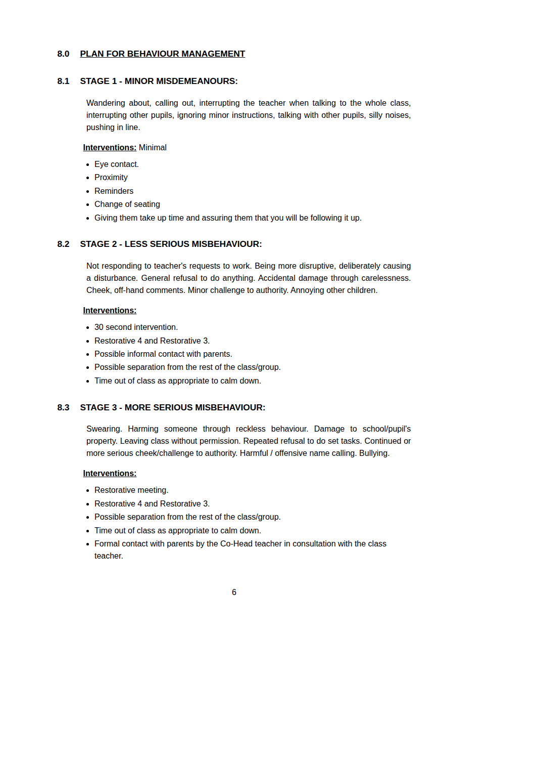8.0 PLAN FOR BEHAVIOUR MANAGEMENT
8.1 STAGE 1 - MINOR MISDEMEANOURS:
Wandering about, calling out, interrupting the teacher when talking to the whole class, interrupting other pupils, ignoring minor instructions, talking with other pupils, silly noises, pushing in line.
Interventions: Minimal
Eye contact.
Proximity
Reminders
Change of seating
Giving them take up time and assuring them that you will be following it up.
8.2 STAGE 2 - LESS SERIOUS MISBEHAVIOUR:
Not responding to teacher's requests to work. Being more disruptive, deliberately causing a disturbance. General refusal to do anything. Accidental damage through carelessness. Cheek, off-hand comments. Minor challenge to authority. Annoying other children.
Interventions:
30 second intervention.
Restorative 4 and Restorative 3.
Possible informal contact with parents.
Possible separation from the rest of the class/group.
Time out of class as appropriate to calm down.
8.3 STAGE 3 - MORE SERIOUS MISBEHAVIOUR:
Swearing. Harming someone through reckless behaviour. Damage to school/pupil's property. Leaving class without permission. Repeated refusal to do set tasks. Continued or more serious cheek/challenge to authority. Harmful / offensive name calling. Bullying.
Interventions:
Restorative meeting.
Restorative 4 and Restorative 3.
Possible separation from the rest of the class/group.
Time out of class as appropriate to calm down.
Formal contact with parents by the Co-Head teacher in consultation with the class teacher.
6